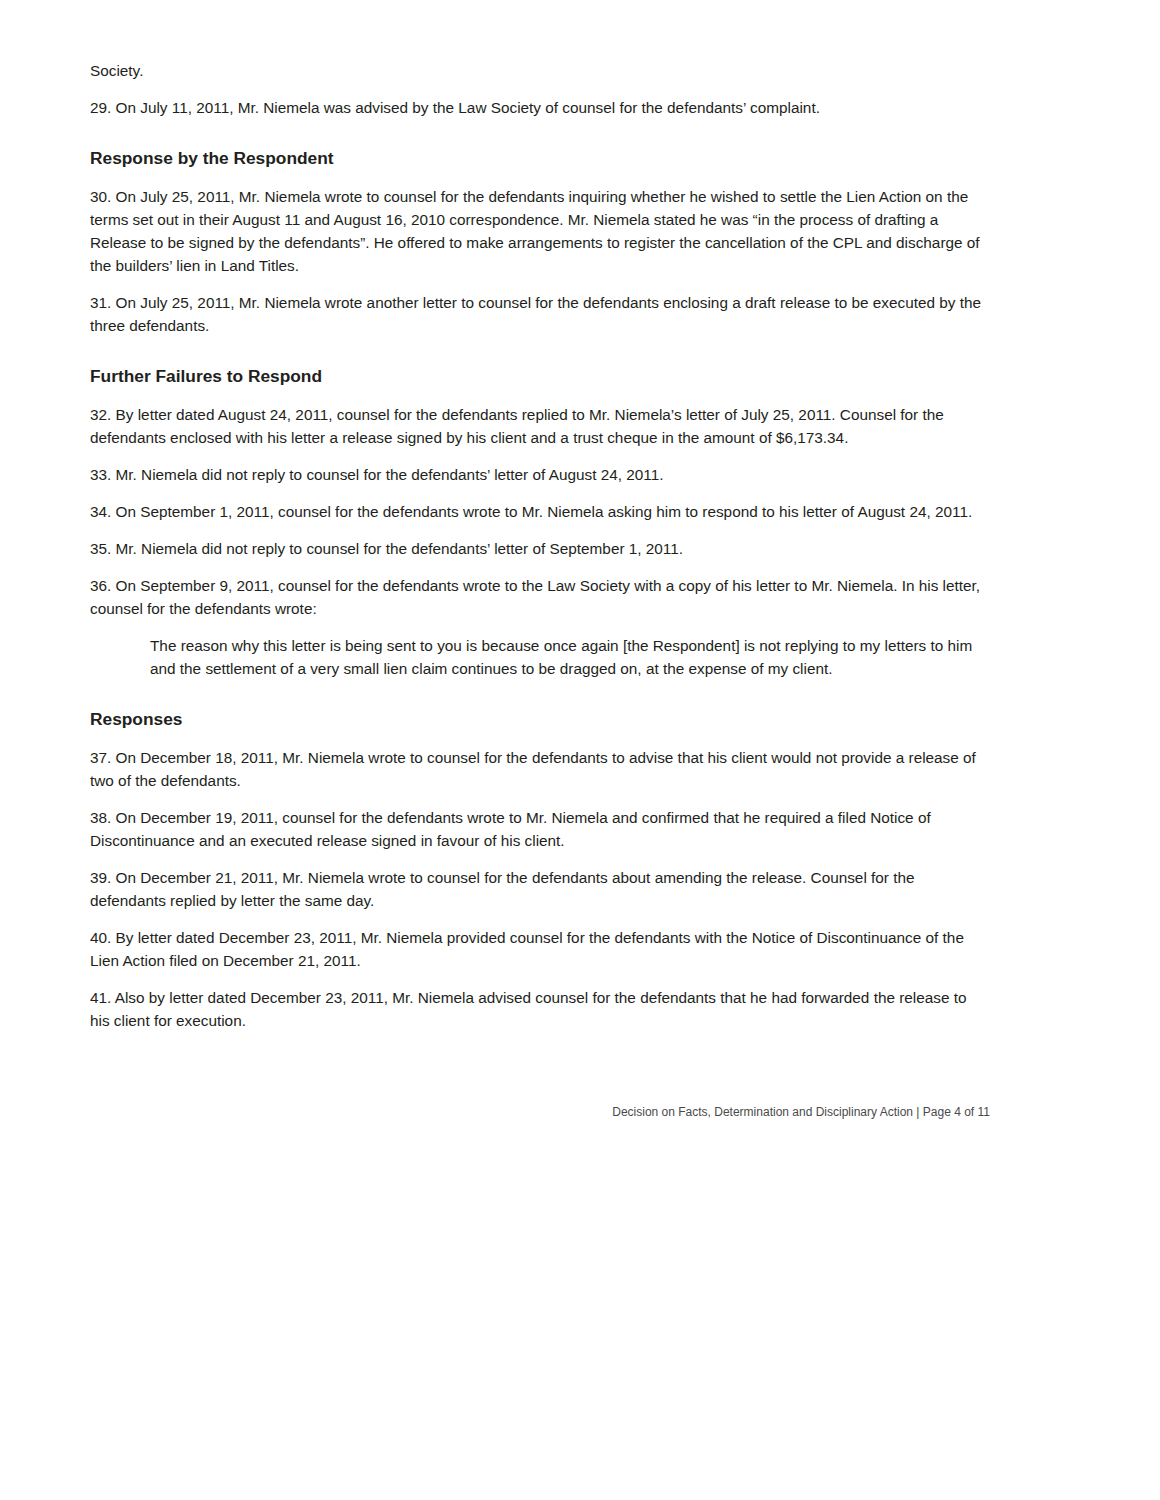Society.
29. On July 11, 2011, Mr. Niemela was advised by the Law Society of counsel for the defendants’ complaint.
Response by the Respondent
30. On July 25, 2011, Mr. Niemela wrote to counsel for the defendants inquiring whether he wished to settle the Lien Action on the terms set out in their August 11 and August 16, 2010 correspondence. Mr. Niemela stated he was “in the process of drafting a Release to be signed by the defendants”. He offered to make arrangements to register the cancellation of the CPL and discharge of the builders’ lien in Land Titles.
31. On July 25, 2011, Mr. Niemela wrote another letter to counsel for the defendants enclosing a draft release to be executed by the three defendants.
Further Failures to Respond
32. By letter dated August 24, 2011, counsel for the defendants replied to Mr. Niemela’s letter of July 25, 2011. Counsel for the defendants enclosed with his letter a release signed by his client and a trust cheque in the amount of $6,173.34.
33. Mr. Niemela did not reply to counsel for the defendants’ letter of August 24, 2011.
34. On September 1, 2011, counsel for the defendants wrote to Mr. Niemela asking him to respond to his letter of August 24, 2011.
35. Mr. Niemela did not reply to counsel for the defendants’ letter of September 1, 2011.
36. On September 9, 2011, counsel for the defendants wrote to the Law Society with a copy of his letter to Mr. Niemela. In his letter, counsel for the defendants wrote:
The reason why this letter is being sent to you is because once again [the Respondent] is not replying to my letters to him and the settlement of a very small lien claim continues to be dragged on, at the expense of my client.
Responses
37. On December 18, 2011, Mr. Niemela wrote to counsel for the defendants to advise that his client would not provide a release of two of the defendants.
38. On December 19, 2011, counsel for the defendants wrote to Mr. Niemela and confirmed that he required a filed Notice of Discontinuance and an executed release signed in favour of his client.
39. On December 21, 2011, Mr. Niemela wrote to counsel for the defendants about amending the release. Counsel for the defendants replied by letter the same day.
40. By letter dated December 23, 2011, Mr. Niemela provided counsel for the defendants with the Notice of Discontinuance of the Lien Action filed on December 21, 2011.
41. Also by letter dated December 23, 2011, Mr. Niemela advised counsel for the defendants that he had forwarded the release to his client for execution.
Decision on Facts, Determination and Disciplinary Action | Page 4 of 11